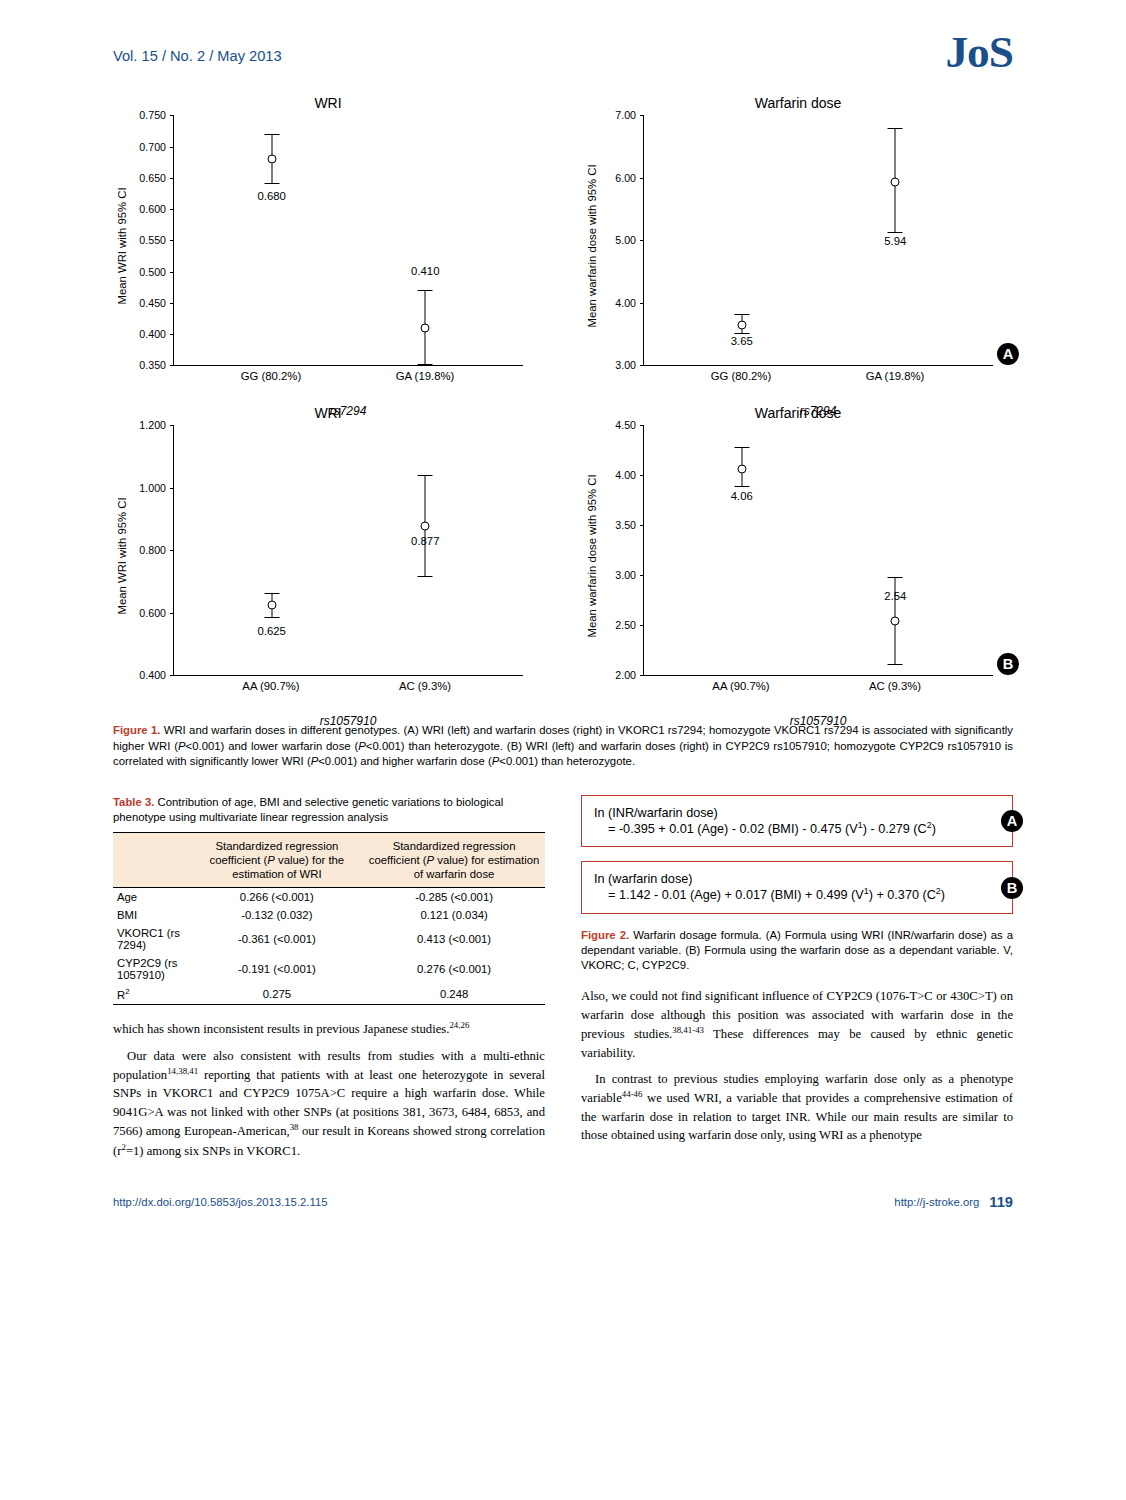Vol. 15 / No. 2 / May 2013
JoS
WRI
Mean WRI with 95% CI
0.750 0.700 0.650 0.600 0.550 0.500 0.450 0.400 0.350
0.680
0.410
GG (80.2%) GA (19.8%)
rs7294
Warfarin dose
Mean warfarin dose with 95% CI
7.00 6.00 5.00 4.00 3.00
3.65
5.94
GG (80.2%) GA (19.8%)
rs7294
A
WRI
Mean WRI with 95% CI
1.200 1.000 0.800 0.600 0.400
0.625
0.877
AA (90.7%) AC (9.3%)
rs1057910
Warfarin dose
Mean warfarin dose with 95% CI
4.50 4.00 3.50 3.00 2.50 2.00
4.06
2.54
AA (90.7%) AC (9.3%)
rs1057910
B
Figure 1. WRI and warfarin doses in different genotypes. (A) WRI (left) and warfarin doses (right) in VKORC1 rs7294; homozygote VKORC1 rs7294 is associated with significantly higher WRI (P<0.001) and lower warfarin dose (P<0.001) than heterozygote. (B) WRI (left) and warfarin doses (right) in CYP2C9 rs1057910; homozygote CYP2C9 rs1057910 is correlated with significantly lower WRI (P<0.001) and higher warfarin dose (P<0.001) than heterozygote.
Table 3. Contribution of age, BMI and selective genetic variations to biological phenotype using multivariate linear regression analysis
| | Standardized regression coefficient ( P value) for the estimation of WRI | Standardized regression coefficient ( P value) for estimation of warfarin dose |
| --- | --- | --- |
| Age | 0.266 (<0.001) | -0.285 (<0.001) |
| BMI | -0.132 (0.032) | 0.121 (0.034) |
| VKORC1 (rs 7294) | -0.361 (<0.001) | 0.413 (<0.001) |
| CYP2C9 (rs 1057910) | -0.191 (<0.001) | 0.276 (<0.001) |
| R 2 | 0.275 | 0.248 |
which has shown inconsistent results in previous Japanese studies.24,26
Our data were also consistent with results from studies with a multi-ethnic population14,38,41 reporting that patients with at least one heterozygote in several SNPs in VKORC1 and CYP2C9 1075A>C require a high warfarin dose. While 9041G>A was not linked with other SNPs (at positions 381, 3673, 6484, 6853, and 7566) among European-American,38 our result in Koreans showed strong correlation (r2=1) among six SNPs in VKORC1.
In (INR/warfarin dose)
= -0.395 + 0.01 (Age) - 0.02 (BMI) - 0.475 (V1) - 0.279 (C2)
A
In (warfarin dose)
= 1.142 - 0.01 (Age) + 0.017 (BMI) + 0.499 (V1) + 0.370 (C2)
B
Figure 2. Warfarin dosage formula. (A) Formula using WRI (INR/warfarin dose) as a dependant variable. (B) Formula using the warfarin dose as a dependant variable. V, VKORC; C, CYP2C9.
Also, we could not find significant influence of CYP2C9 (1076-T>C or 430C>T) on warfarin dose although this position was associated with warfarin dose in the previous studies.38,41-43 These differences may be caused by ethnic genetic variability.
In contrast to previous studies employing warfarin dose only as a phenotype variable44-46 we used WRI, a variable that provides a comprehensive estimation of the warfarin dose in relation to target INR. While our main results are similar to those obtained using warfarin dose only, using WRI as a phenotype
http://dx.doi.org/10.5853/jos.2013.15.2.115
http://j-stroke.org 119